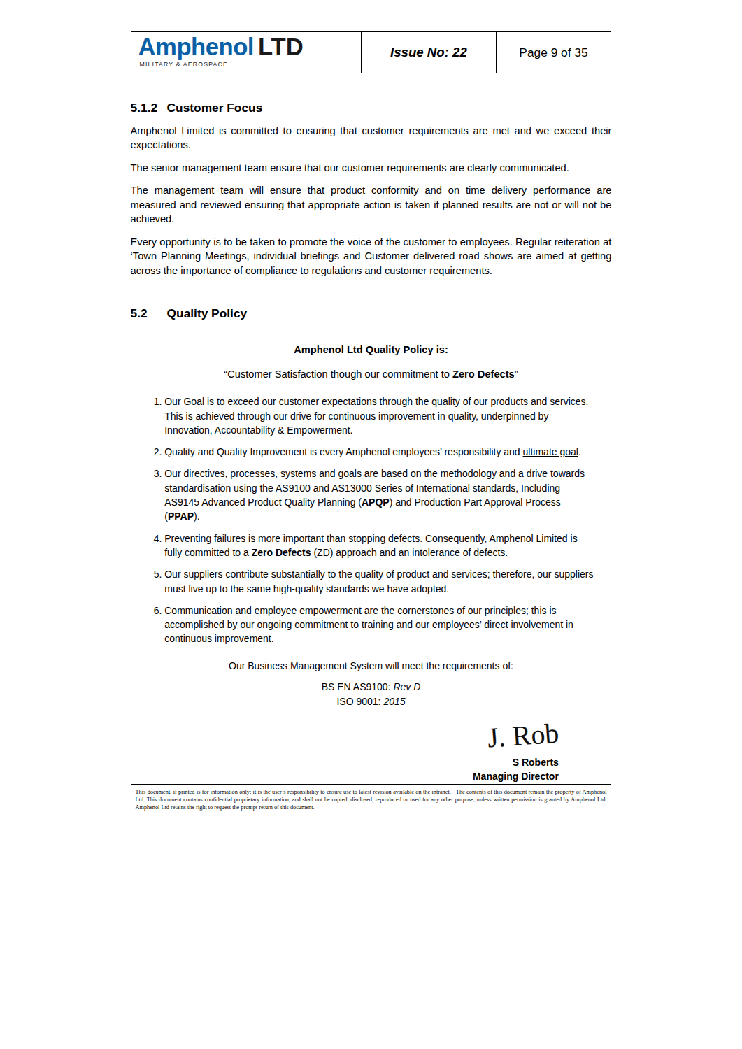Amphenol LTD
MILITARY & AEROSPACE
Issue No: 22
Page 9 of 35
5.1.2 Customer Focus
Amphenol Limited is committed to ensuring that customer requirements are met and we exceed their expectations.
The senior management team ensure that our customer requirements are clearly communicated.
The management team will ensure that product conformity and on time delivery performance are measured and reviewed ensuring that appropriate action is taken if planned results are not or will not be achieved.
Every opportunity is to be taken to promote the voice of the customer to employees. Regular reiteration at ‘Town Planning Meetings, individual briefings and Customer delivered road shows are aimed at getting across the importance of compliance to regulations and customer requirements.
5.2 Quality Policy
Amphenol Ltd Quality Policy is:
“Customer Satisfaction though our commitment to Zero Defects”
Our Goal is to exceed our customer expectations through the quality of our products and services. This is achieved through our drive for continuous improvement in quality, underpinned by Innovation, Accountability & Empowerment.
Quality and Quality Improvement is every Amphenol employees’ responsibility and ultimate goal.
Our directives, processes, systems and goals are based on the methodology and a drive towards standardisation using the AS9100 and AS13000 Series of International standards, Including AS9145 Advanced Product Quality Planning (APQP) and Production Part Approval Process (PPAP).
Preventing failures is more important than stopping defects. Consequently, Amphenol Limited is fully committed to a Zero Defects (ZD) approach and an intolerance of defects.
Our suppliers contribute substantially to the quality of product and services; therefore, our suppliers must live up to the same high-quality standards we have adopted.
Communication and employee empowerment are the cornerstones of our principles; this is accomplished by our ongoing commitment to training and our employees’ direct involvement in continuous improvement.
Our Business Management System will meet the requirements of:
BS EN AS9100: Rev D
ISO 9001: 2015
J. Rob
S Roberts
Managing Director
This document, if printed is for information only; it is the user’s responsibility to ensure use to latest revision available on the intranet. The contents of this document remain the property of Amphenol Ltd. This document contains confidential proprietary information, and shall not be copied, disclosed, reproduced or used for any other purpose; unless written permission is granted by Amphenol Ltd. Amphenol Ltd retains the right to request the prompt return of this document.